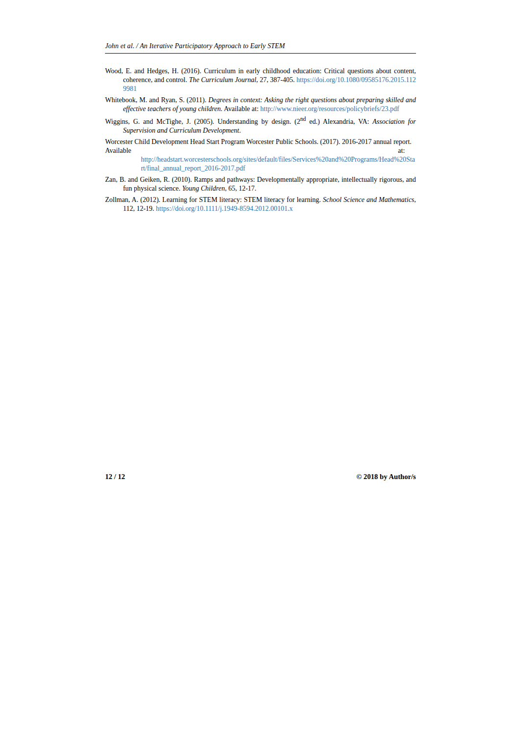John et al. / An Iterative Participatory Approach to Early STEM
Wood, E. and Hedges, H. (2016). Curriculum in early childhood education: Critical questions about content, coherence, and control. The Curriculum Journal, 27, 387-405. https://doi.org/10.1080/09585176.2015.1129981
Whitebook, M. and Ryan, S. (2011). Degrees in context: Asking the right questions about preparing skilled and effective teachers of young children. Available at: http://www.nieer.org/resources/policybriefs/23.pdf
Wiggins, G. and McTighe, J. (2005). Understanding by design. (2nd ed.) Alexandria, VA: Association for Supervision and Curriculum Development.
Worcester Child Development Head Start Program Worcester Public Schools. (2017). 2016-2017 annual report. Available at: http://headstart.worcesterschools.org/sites/default/files/Services%20and%20Programs/Head%20Start/final_annual_report_2016-2017.pdf
Zan, B. and Geiken, R. (2010). Ramps and pathways: Developmentally appropriate, intellectually rigorous, and fun physical science. Young Children, 65, 12-17.
Zollman, A. (2012). Learning for STEM literacy: STEM literacy for learning. School Science and Mathematics, 112, 12-19. https://doi.org/10.1111/j.1949-8594.2012.00101.x
12 / 12 © 2018 by Author/s